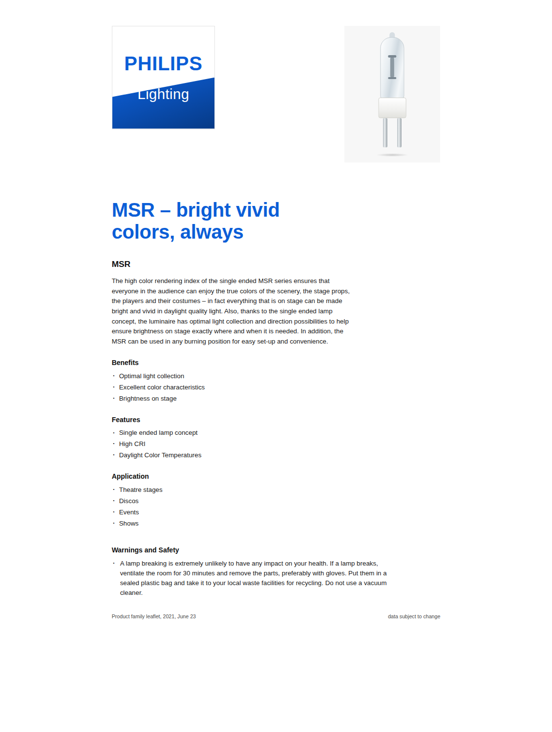PHILIPS
Lighting
MSR – bright vivid
colors, always
MSR
The high color rendering index of the single ended MSR series ensures that everyone in the audience can enjoy the true colors of the scenery, the stage props, the players and their costumes – in fact everything that is on stage can be made bright and vivid in daylight quality light. Also, thanks to the single ended lamp concept, the luminaire has optimal light collection and direction possibilities to help ensure brightness on stage exactly where and when it is needed. In addition, the MSR can be used in any burning position for easy set-up and convenience.
Benefits
Optimal light collection
Excellent color characteristics
Brightness on stage
Features
Single ended lamp concept
High CRI
Daylight Color Temperatures
Application
Theatre stages
Discos
Events
Shows
Warnings and Safety
A lamp breaking is extremely unlikely to have any impact on your health. If a lamp breaks, ventilate the room for 30 minutes and remove the parts, preferably with gloves. Put them in a sealed plastic bag and take it to your local waste facilities for recycling. Do not use a vacuum cleaner.
Product family leaflet, 2021, June 23
data subject to change